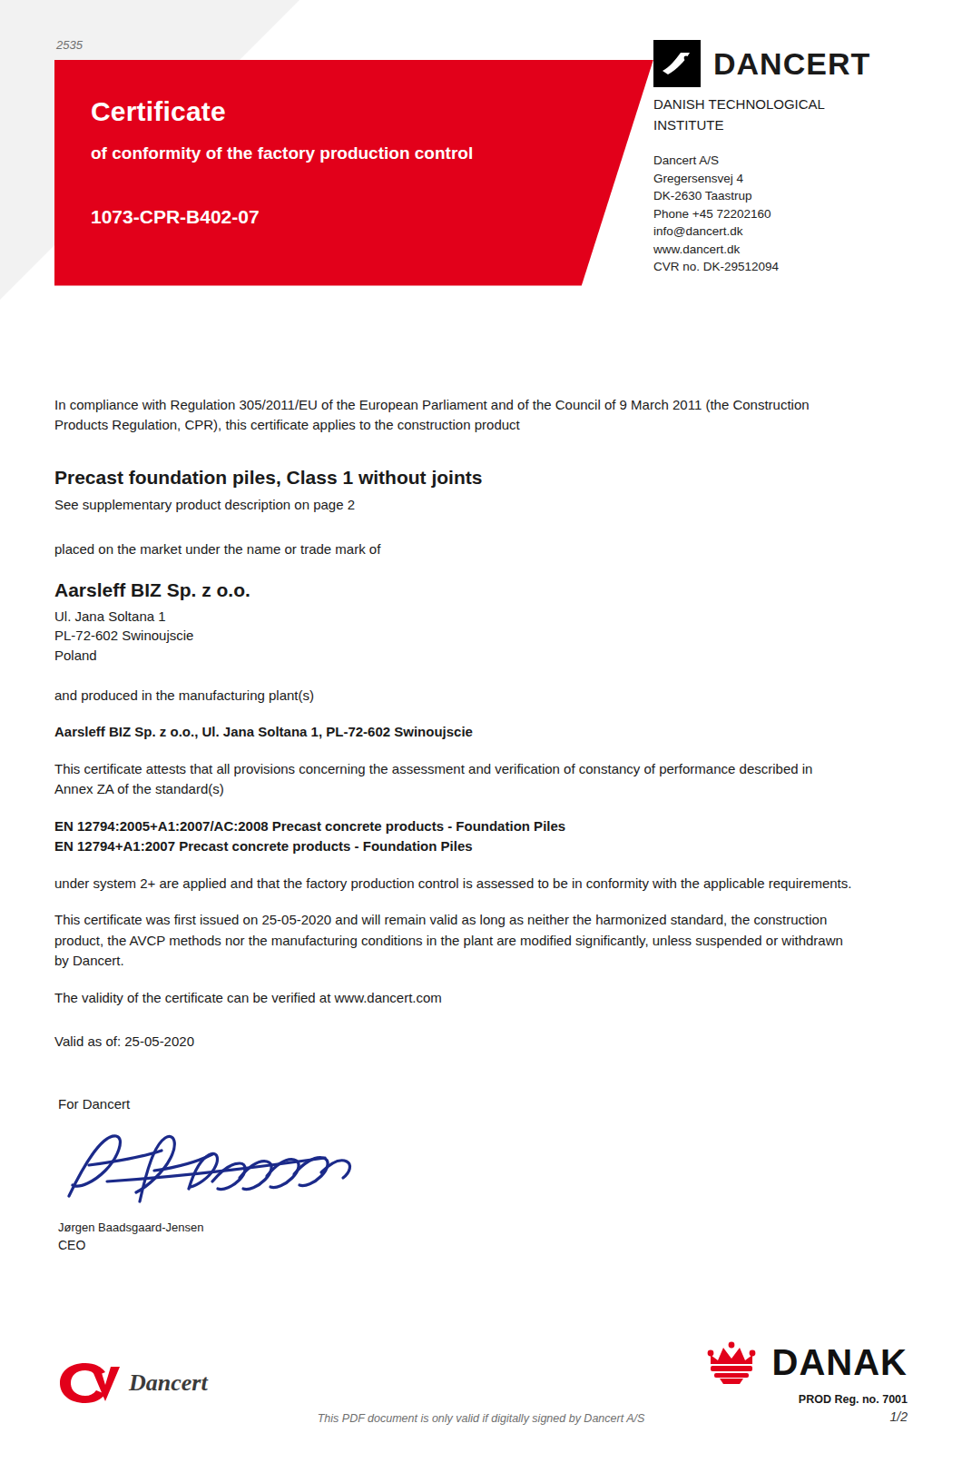2535
Certificate
of conformity of the factory production control
1073-CPR-B402-07
DANCERT
DANISH TECHNOLOGICAL
INSTITUTE
Dancert A/S
Gregersensvej 4
DK-2630 Taastrup
Phone +45 72202160
info@dancert.dk
www.dancert.dk
CVR no. DK-29512094
In compliance with Regulation 305/2011/EU of the European Parliament and of the Council of 9 March 2011 (the Construction Products Regulation, CPR), this certificate applies to the construction product
Precast foundation piles, Class 1 without joints
See supplementary product description on page 2
placed on the market under the name or trade mark of
Aarsleff BIZ Sp. z o.o.
Ul. Jana Soltana 1
PL-72-602 Swinoujscie
Poland
and produced in the manufacturing plant(s)
Aarsleff BIZ Sp. z o.o., Ul. Jana Soltana 1, PL-72-602 Swinoujscie
This certificate attests that all provisions concerning the assessment and verification of constancy of performance described in Annex ZA of the standard(s)
EN 12794:2005+A1:2007/AC:2008 Precast concrete products - Foundation Piles
EN 12794+A1:2007 Precast concrete products - Foundation Piles
under system 2+ are applied and that the factory production control is assessed to be in conformity with the applicable requirements.
This certificate was first issued on 25-05-2020 and will remain valid as long as neither the harmonized standard, the construction product, the AVCP methods nor the manufacturing conditions in the plant are modified significantly, unless suspended or withdrawn by Dancert.
The validity of the certificate can be verified at www.dancert.com
Valid as of: 25-05-2020
For Dancert
Jørgen Baadsgaard-Jensen
CEO
Dancert
DANAK
PROD Reg. no. 7001
This PDF document is only valid if digitally signed by Dancert A/S
1/2